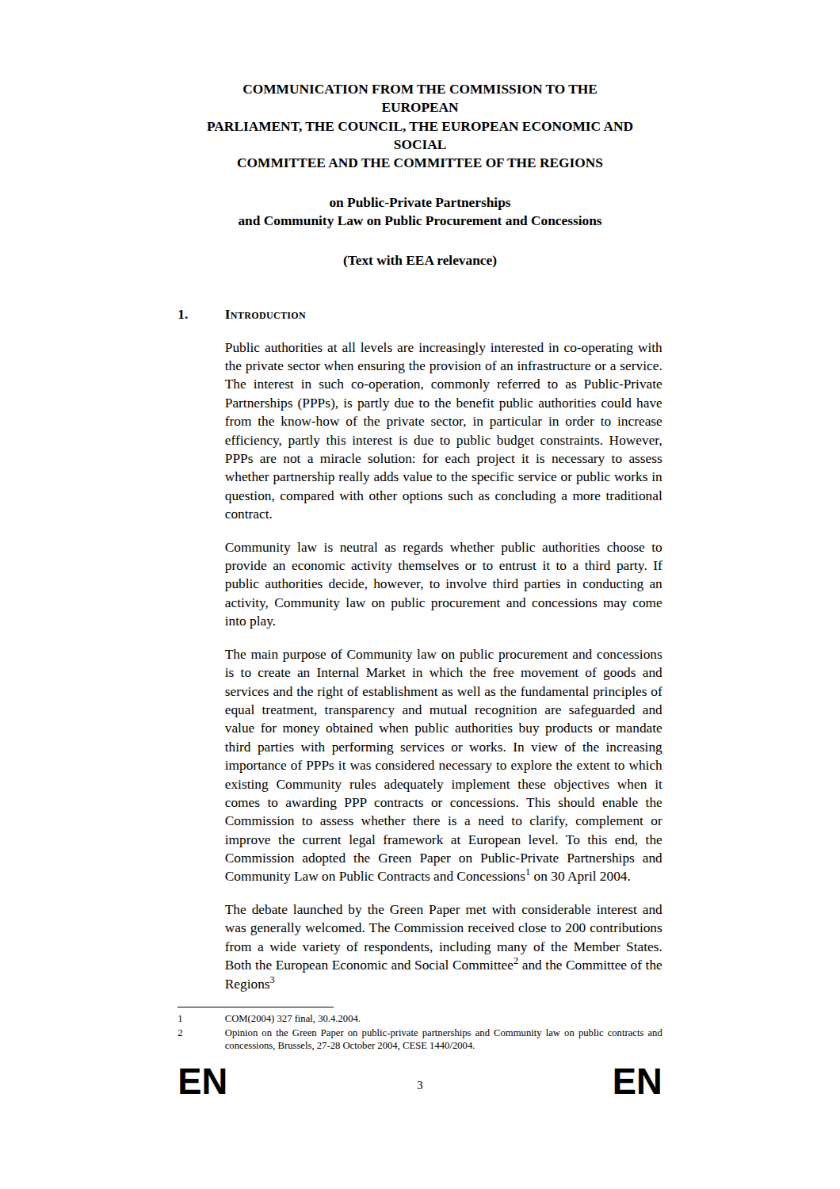COMMUNICATION FROM THE COMMISSION TO THE EUROPEAN
PARLIAMENT, THE COUNCIL, THE EUROPEAN ECONOMIC AND SOCIAL
COMMITTEE AND THE COMMITTEE OF THE REGIONS
on Public-Private Partnerships
and Community Law on Public Procurement and Concessions
(Text with EEA relevance)
1.
Introduction
Public authorities at all levels are increasingly interested in co-operating with the private sector when ensuring the provision of an infrastructure or a service. The interest in such co-operation, commonly referred to as Public-Private Partnerships (PPPs), is partly due to the benefit public authorities could have from the know-how of the private sector, in particular in order to increase efficiency, partly this interest is due to public budget constraints. However, PPPs are not a miracle solution: for each project it is necessary to assess whether partnership really adds value to the specific service or public works in question, compared with other options such as concluding a more traditional contract.
Community law is neutral as regards whether public authorities choose to provide an economic activity themselves or to entrust it to a third party. If public authorities decide, however, to involve third parties in conducting an activity, Community law on public procurement and concessions may come into play.
The main purpose of Community law on public procurement and concessions is to create an Internal Market in which the free movement of goods and services and the right of establishment as well as the fundamental principles of equal treatment, transparency and mutual recognition are safeguarded and value for money obtained when public authorities buy products or mandate third parties with performing services or works. In view of the increasing importance of PPPs it was considered necessary to explore the extent to which existing Community rules adequately implement these objectives when it comes to awarding PPP contracts or concessions. This should enable the Commission to assess whether there is a need to clarify, complement or improve the current legal framework at European level. To this end, the Commission adopted the Green Paper on Public-Private Partnerships and Community Law on Public Contracts and Concessions1 on 30 April 2004.
The debate launched by the Green Paper met with considerable interest and was generally welcomed. The Commission received close to 200 contributions from a wide variety of respondents, including many of the Member States. Both the European Economic and Social Committee2 and the Committee of the Regions3
1
COM(2004) 327 final, 30.4.2004.
2
Opinion on the Green Paper on public-private partnerships and Community law on public contracts and concessions, Brussels, 27-28 October 2004, CESE 1440/2004.
EN
3
EN